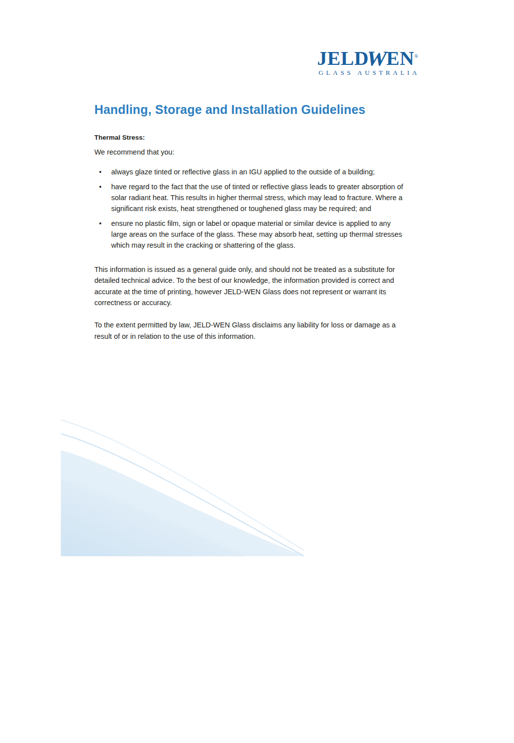JELDWEN®
GLASS AUSTRALIA
Handling, Storage and Installation Guidelines
Thermal Stress:
We recommend that you:
always glaze tinted or reflective glass in an IGU applied to the outside of a building;
have regard to the fact that the use of tinted or reflective glass leads to greater absorption of solar radiant heat. This results in higher thermal stress, which may lead to fracture. Where a significant risk exists, heat strengthened or toughened glass may be required; and
ensure no plastic film, sign or label or opaque material or similar device is applied to any large areas on the surface of the glass. These may absorb heat, setting up thermal stresses which may result in the cracking or shattering of the glass.
This information is issued as a general guide only, and should not be treated as a substitute for detailed technical advice. To the best of our knowledge, the information provided is correct and accurate at the time of printing, however JELD-WEN Glass does not represent or warrant its correctness or accuracy.
To the extent permitted by law, JELD-WEN Glass disclaims any liability for loss or damage as a result of or in relation to the use of this information.